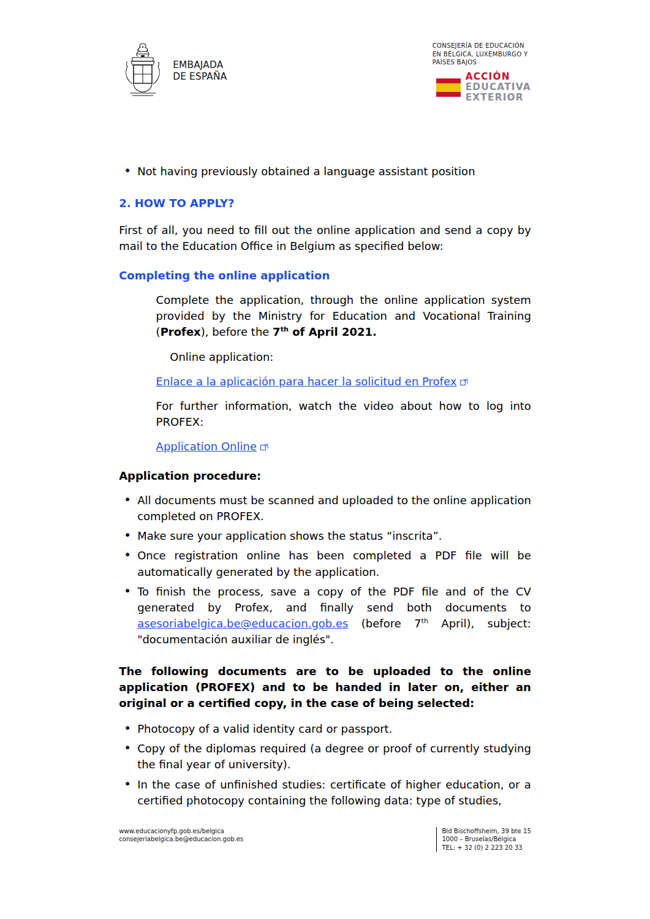EMBAJADA
DE ESPAÑA
Consejería de Educación
en Bélgica, Luxemburgo y
Países Bajos
ACCIÓN
EDUCATIVA
EXTERIOR
Not having previously obtained a language assistant position
2. HOW TO APPLY?
First of all, you need to fill out the online application and send a copy by mail to the Education Office in Belgium as specified below:
Completing the online application
Complete the application, through the online application system provided by the Ministry for Education and Vocational Training (Profex), before the 7th of April 2021.
Online application:
Enlace a la aplicación para hacer la solicitud en Profex
For further information, watch the video about how to log into PROFEX:
Application Online
Application procedure:
All documents must be scanned and uploaded to the online application completed on PROFEX.
Make sure your application shows the status “inscrita”.
Once registration online has been completed a PDF file will be automatically generated by the application.
To finish the process, save a copy of the PDF file and of the CV generated by Profex, and finally send both documents to asesoriabelgica.be@educacion.gob.es (before 7th April), subject: "documentación auxiliar de inglés".
The following documents are to be uploaded to the online application (PROFEX) and to be handed in later on, either an original or a certified copy, in the case of being selected:
Photocopy of a valid identity card or passport.
Copy of the diplomas required (a degree or proof of currently studying the final year of university).
In the case of unfinished studies: certificate of higher education, or a certified photocopy containing the following data: type of studies,
www.educacionyfp.gob.es/belgica
consejeriabelgica.be@educacion.gob.es
Bld Bischoffsheim, 39 bte 15
1000 – Bruselas/Bélgica
TEL: + 32 (0) 2 223 20 33